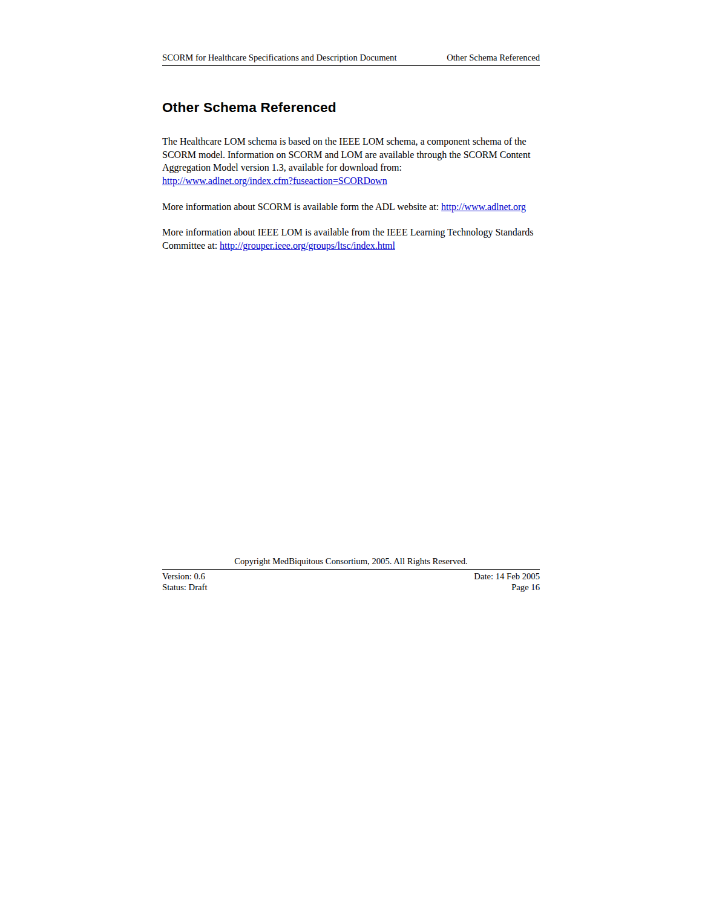SCORM for Healthcare Specifications and Description Document Other Schema Referenced
Other Schema Referenced
The Healthcare LOM schema is based on the IEEE LOM schema, a component schema of the SCORM model. Information on SCORM and LOM are available through the SCORM Content Aggregation Model version 1.3, available for download from:
http://www.adlnet.org/index.cfm?fuseaction=SCORDown
More information about SCORM is available form the ADL website at: http://www.adlnet.org
More information about IEEE LOM is available from the IEEE Learning Technology Standards Committee at: http://grouper.ieee.org/groups/ltsc/index.html
Copyright MedBiquitous Consortium, 2005. All Rights Reserved.
Version: 0.6
Status: Draft
Date: 14 Feb 2005
Page 16